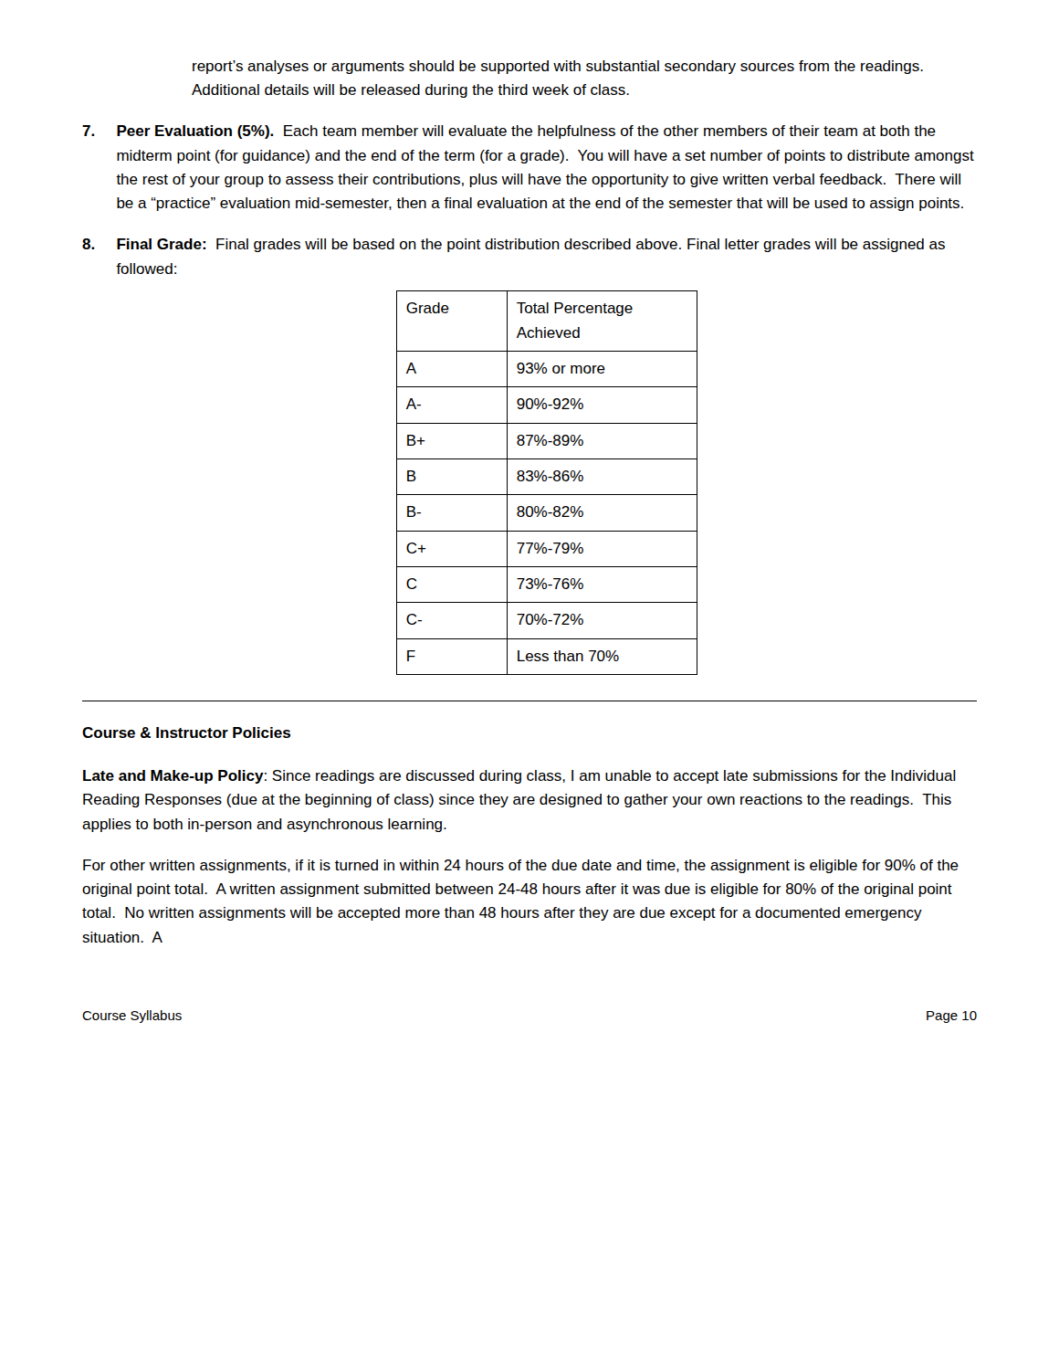report’s analyses or arguments should be supported with substantial secondary sources from the readings. Additional details will be released during the third week of class.
7. Peer Evaluation (5%). Each team member will evaluate the helpfulness of the other members of their team at both the midterm point (for guidance) and the end of the term (for a grade). You will have a set number of points to distribute amongst the rest of your group to assess their contributions, plus will have the opportunity to give written verbal feedback. There will be a “practice” evaluation mid-semester, then a final evaluation at the end of the semester that will be used to assign points.
8. Final Grade: Final grades will be based on the point distribution described above. Final letter grades will be assigned as followed:
| Grade | Total Percentage Achieved |
| A | 93% or more |
| A- | 90%-92% |
| B+ | 87%-89% |
| B | 83%-86% |
| B- | 80%-82% |
| C+ | 77%-79% |
| C | 73%-76% |
| C- | 70%-72% |
| F | Less than 70% |
Course & Instructor Policies
Late and Make-up Policy: Since readings are discussed during class, I am unable to accept late submissions for the Individual Reading Responses (due at the beginning of class) since they are designed to gather your own reactions to the readings. This applies to both in-person and asynchronous learning.
For other written assignments, if it is turned in within 24 hours of the due date and time, the assignment is eligible for 90% of the original point total. A written assignment submitted between 24-48 hours after it was due is eligible for 80% of the original point total. No written assignments will be accepted more than 48 hours after they are due except for a documented emergency situation. A
Course Syllabus Page 10